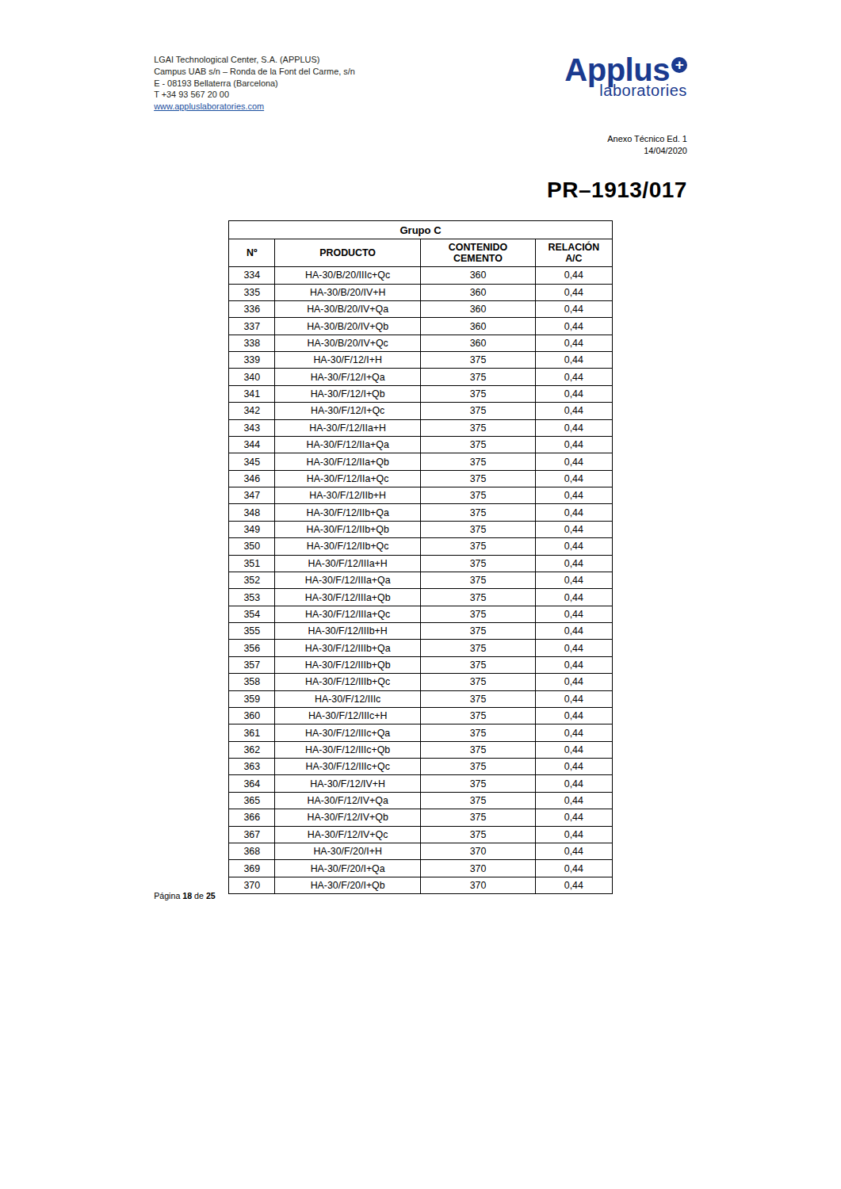LGAI Technological Center, S.A. (APPLUS)
Campus UAB s/n – Ronda de la Font del Carme, s/n
E - 08193 Bellaterra (Barcelona)
T +34 93 567 20 00
www.appluslaboratories.com
Applus+
laboratories
Anexo Técnico Ed. 1
14/04/2020
PR–1913/017
| Grupo C |
| Nº | PRODUCTO | CONTENIDO CEMENTO | RELACIÓN A/C |
| 334 | HA-30/B/20/IIIc+Qc | 360 | 0,44 |
| 335 | HA-30/B/20/IV+H | 360 | 0,44 |
| 336 | HA-30/B/20/IV+Qa | 360 | 0,44 |
| 337 | HA-30/B/20/IV+Qb | 360 | 0,44 |
| 338 | HA-30/B/20/IV+Qc | 360 | 0,44 |
| 339 | HA-30/F/12/I+H | 375 | 0,44 |
| 340 | HA-30/F/12/I+Qa | 375 | 0,44 |
| 341 | HA-30/F/12/I+Qb | 375 | 0,44 |
| 342 | HA-30/F/12/I+Qc | 375 | 0,44 |
| 343 | HA-30/F/12/IIa+H | 375 | 0,44 |
| 344 | HA-30/F/12/IIa+Qa | 375 | 0,44 |
| 345 | HA-30/F/12/IIa+Qb | 375 | 0,44 |
| 346 | HA-30/F/12/IIa+Qc | 375 | 0,44 |
| 347 | HA-30/F/12/IIb+H | 375 | 0,44 |
| 348 | HA-30/F/12/IIb+Qa | 375 | 0,44 |
| 349 | HA-30/F/12/IIb+Qb | 375 | 0,44 |
| 350 | HA-30/F/12/IIb+Qc | 375 | 0,44 |
| 351 | HA-30/F/12/IIIa+H | 375 | 0,44 |
| 352 | HA-30/F/12/IIIa+Qa | 375 | 0,44 |
| 353 | HA-30/F/12/IIIa+Qb | 375 | 0,44 |
| 354 | HA-30/F/12/IIIa+Qc | 375 | 0,44 |
| 355 | HA-30/F/12/IIIb+H | 375 | 0,44 |
| 356 | HA-30/F/12/IIIb+Qa | 375 | 0,44 |
| 357 | HA-30/F/12/IIIb+Qb | 375 | 0,44 |
| 358 | HA-30/F/12/IIIb+Qc | 375 | 0,44 |
| 359 | HA-30/F/12/IIIc | 375 | 0,44 |
| 360 | HA-30/F/12/IIIc+H | 375 | 0,44 |
| 361 | HA-30/F/12/IIIc+Qa | 375 | 0,44 |
| 362 | HA-30/F/12/IIIc+Qb | 375 | 0,44 |
| 363 | HA-30/F/12/IIIc+Qc | 375 | 0,44 |
| 364 | HA-30/F/12/IV+H | 375 | 0,44 |
| 365 | HA-30/F/12/IV+Qa | 375 | 0,44 |
| 366 | HA-30/F/12/IV+Qb | 375 | 0,44 |
| 367 | HA-30/F/12/IV+Qc | 375 | 0,44 |
| 368 | HA-30/F/20/I+H | 370 | 0,44 |
| 369 | HA-30/F/20/I+Qa | 370 | 0,44 |
| 370 | HA-30/F/20/I+Qb | 370 | 0,44 |
Página 18 de 25